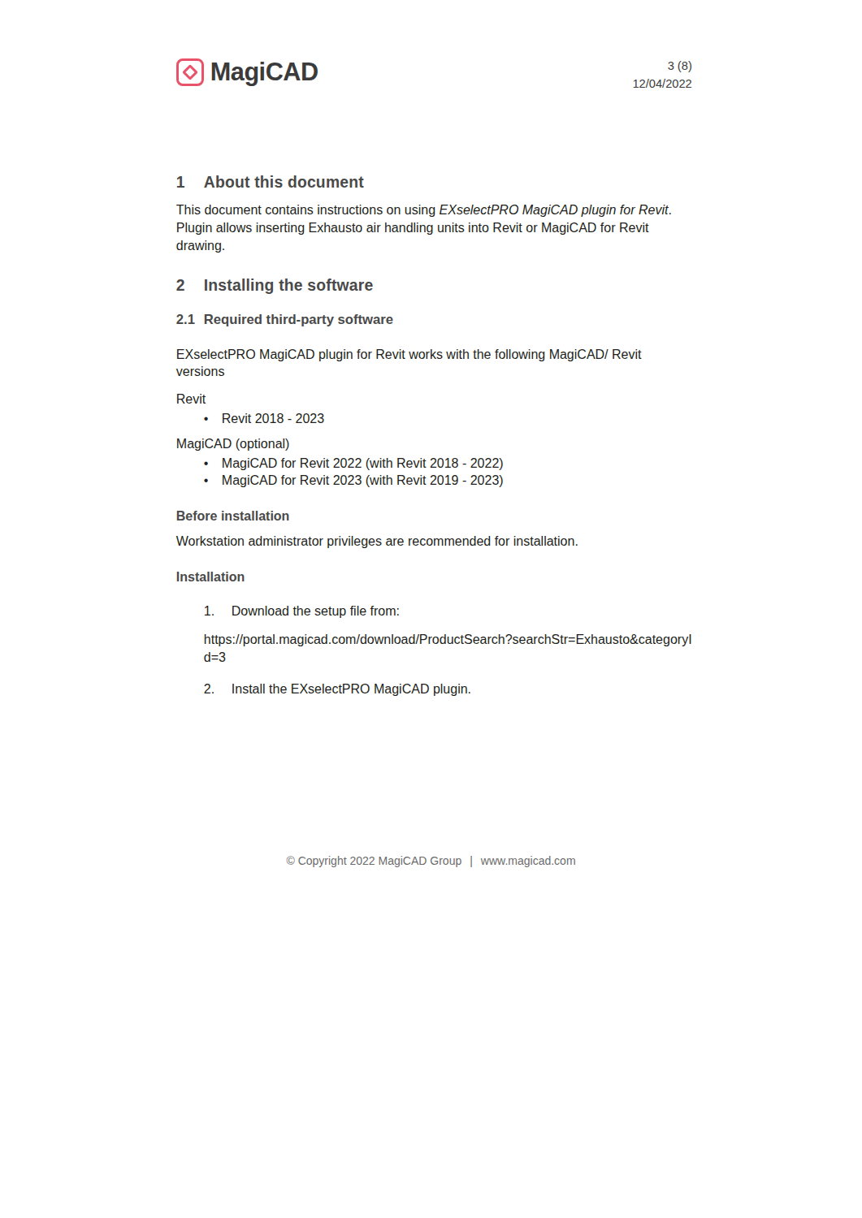MagiCAD
3 (8)
12/04/2022
1 About this document
This document contains instructions on using EXselectPRO MagiCAD plugin for Revit. Plugin allows inserting Exhausto air handling units into Revit or MagiCAD for Revit drawing.
2 Installing the software
2.1 Required third-party software
EXselectPRO MagiCAD plugin for Revit works with the following MagiCAD/ Revit versions
Revit
Revit 2018 - 2023
MagiCAD (optional)
MagiCAD for Revit 2022 (with Revit 2018 - 2022)
MagiCAD for Revit 2023 (with Revit 2019 - 2023)
Before installation
Workstation administrator privileges are recommended for installation.
Installation
Download the setup file from:
https://portal.magicad.com/download/ProductSearch?searchStr=Exhausto&categoryId=3
Install the EXselectPRO MagiCAD plugin.
© Copyright 2022 MagiCAD Group|www.magicad.com